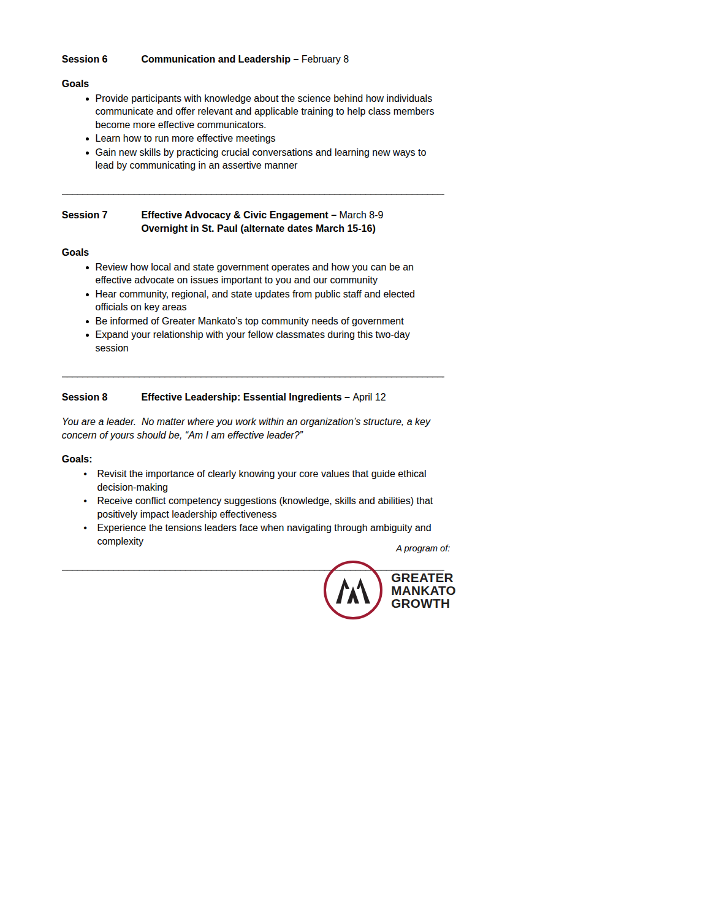Session 6 Communication and Leadership – February 8
Goals
Provide participants with knowledge about the science behind how individuals communicate and offer relevant and applicable training to help class members become more effective communicators.
Learn how to run more effective meetings
Gain new skills by practicing crucial conversations and learning new ways to lead by communicating in an assertive manner
_______________________________________________________________________________
Session 7 Effective Advocacy & Civic Engagement – March 8-9
Overnight in St. Paul (alternate dates March 15-16)
Goals
Review how local and state government operates and how you can be an effective advocate on issues important to you and our community
Hear community, regional, and state updates from public staff and elected officials on key areas
Be informed of Greater Mankato’s top community needs of government
Expand your relationship with your fellow classmates during this two-day session
_______________________________________________________________________________
Session 8 Effective Leadership: Essential Ingredients – April 12
You are a leader. No matter where you work within an organization’s structure, a key concern of yours should be, “Am I am effective leader?”
Goals:
Revisit the importance of clearly knowing your core values that guide ethical decision-making
Receive conflict competency suggestions (knowledge, skills and abilities) that positively impact leadership effectiveness
Experience the tensions leaders face when navigating through ambiguity and complexity
_______________________________________________________________________________
A program of:
GREATER
MANKATO
GROWTH